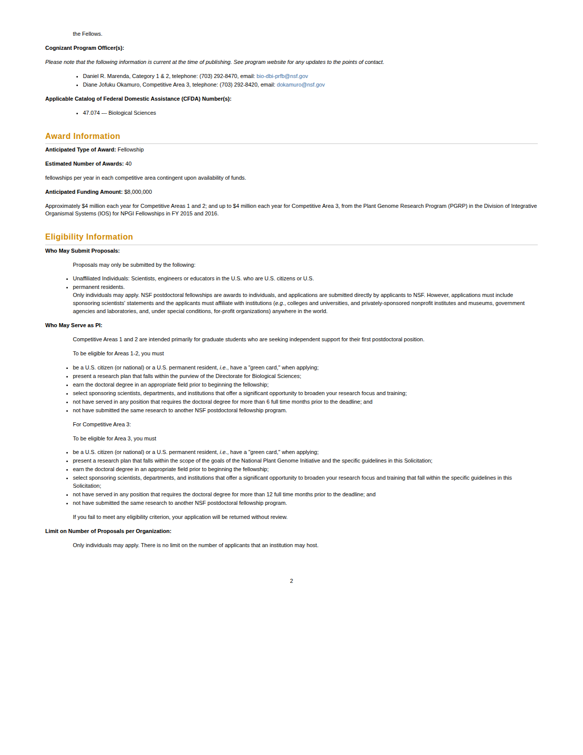the Fellows.
Cognizant Program Officer(s):
Please note that the following information is current at the time of publishing. See program website for any updates to the points of contact.
Daniel R. Marenda, Category 1 & 2, telephone: (703) 292-8470, email: bio-dbi-prfb@nsf.gov
Diane Jofuku Okamuro, Competitive Area 3, telephone: (703) 292-8420, email: dokamuro@nsf.gov
Applicable Catalog of Federal Domestic Assistance (CFDA) Number(s):
47.074 --- Biological Sciences
Award Information
Anticipated Type of Award: Fellowship
Estimated Number of Awards: 40
fellowships per year in each competitive area contingent upon availability of funds.
Anticipated Funding Amount: $8,000,000
Approximately $4 million each year for Competitive Areas 1 and 2; and up to $4 million each year for Competitive Area 3, from the Plant Genome Research Program (PGRP) in the Division of Integrative Organismal Systems (IOS) for NPGI Fellowships in FY 2015 and 2016.
Eligibility Information
Who May Submit Proposals:
Proposals may only be submitted by the following:
Unaffiliated Individuals: Scientists, engineers or educators in the U.S. who are U.S. citizens or U.S.
permanent residents.
Only individuals may apply. NSF postdoctoral fellowships are awards to individuals, and applications are submitted directly by applicants to NSF. However, applications must include sponsoring scientists' statements and the applicants must affiliate with institutions (e.g., colleges and universities, and privately-sponsored nonprofit institutes and museums, government agencies and laboratories, and, under special conditions, for-profit organizations) anywhere in the world.
Who May Serve as PI:
Competitive Areas 1 and 2 are intended primarily for graduate students who are seeking independent support for their first postdoctoral position.
To be eligible for Areas 1-2, you must
be a U.S. citizen (or national) or a U.S. permanent resident, i.e., have a "green card," when applying;
present a research plan that falls within the purview of the Directorate for Biological Sciences;
earn the doctoral degree in an appropriate field prior to beginning the fellowship;
select sponsoring scientists, departments, and institutions that offer a significant opportunity to broaden your research focus and training;
not have served in any position that requires the doctoral degree for more than 6 full time months prior to the deadline; and
not have submitted the same research to another NSF postdoctoral fellowship program.
For Competitive Area 3:
To be eligible for Area 3, you must
be a U.S. citizen (or national) or a U.S. permanent resident, i.e., have a "green card," when applying;
present a research plan that falls within the scope of the goals of the National Plant Genome Initiative and the specific guidelines in this Solicitation;
earn the doctoral degree in an appropriate field prior to beginning the fellowship;
select sponsoring scientists, departments, and institutions that offer a significant opportunity to broaden your research focus and training that fall within the specific guidelines in this Solicitation;
not have served in any position that requires the doctoral degree for more than 12 full time months prior to the deadline; and
not have submitted the same research to another NSF postdoctoral fellowship program.
If you fail to meet any eligibility criterion, your application will be returned without review.
Limit on Number of Proposals per Organization:
Only individuals may apply. There is no limit on the number of applicants that an institution may host.
2